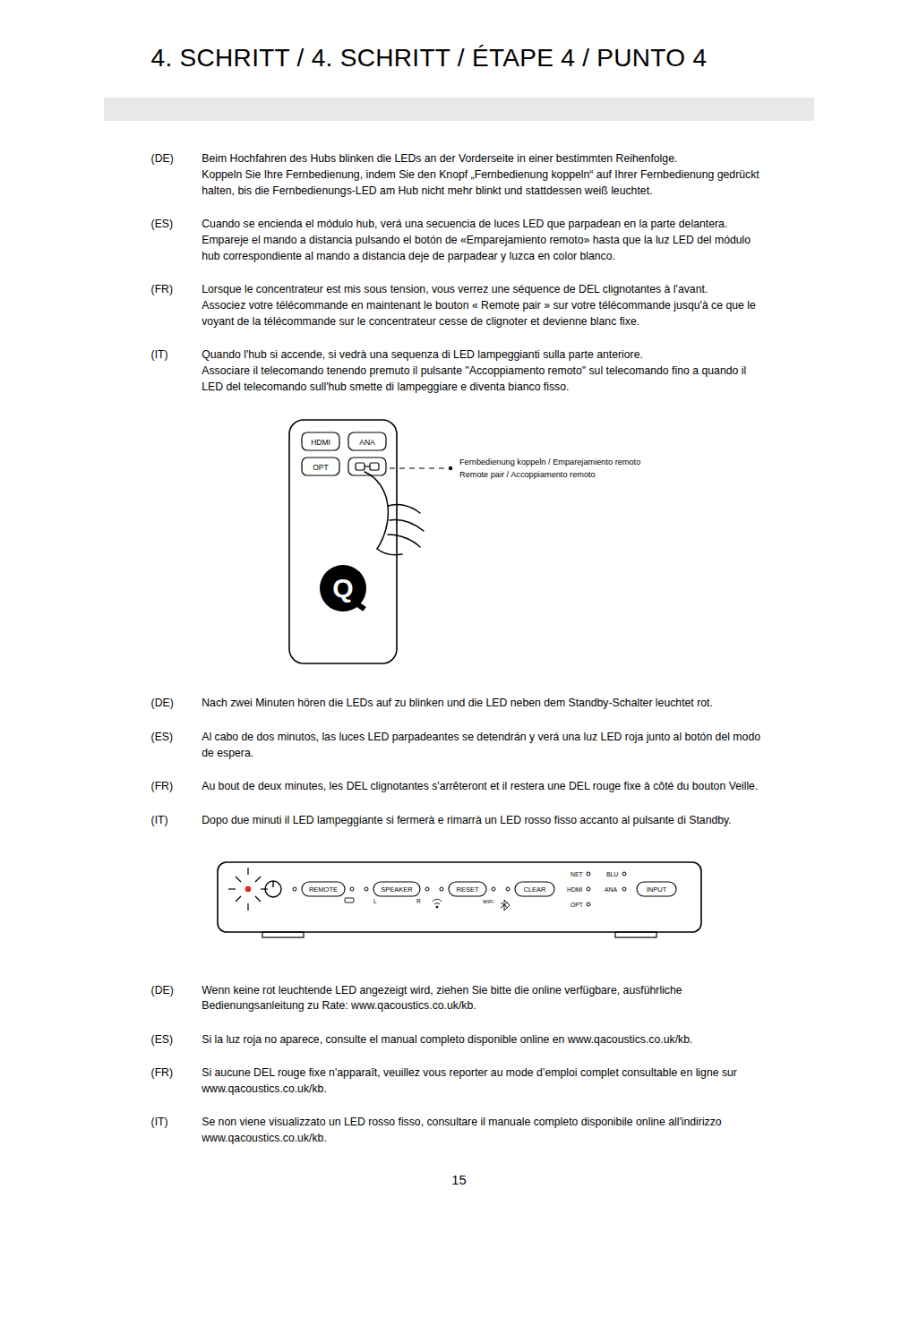4. SCHRITT / 4. SCHRITT / ÉTAPE 4 / PUNTO 4
(DE)
Beim Hochfahren des Hubs blinken die LEDs an der Vorderseite in einer bestimmten Reihenfolge.
Koppeln Sie Ihre Fernbedienung, indem Sie den Knopf „Fernbedienung koppeln“ auf Ihrer Fernbedienung gedrückt halten, bis die Fernbedienungs-LED am Hub nicht mehr blinkt und stattdessen weiß leuchtet.
(ES)
Cuando se encienda el módulo hub, verá una secuencia de luces LED que parpadean en la parte delantera.
Empareje el mando a distancia pulsando el botón de «Emparejamiento remoto» hasta que la luz LED del módulo hub correspondiente al mando a distancia deje de parpadear y luzca en color blanco.
(FR)
Lorsque le concentrateur est mis sous tension, vous verrez une séquence de DEL clignotantes à l'avant.
Associez votre télécommande en maintenant le bouton « Remote pair » sur votre télécommande jusqu'à ce que le voyant de la télécommande sur le concentrateur cesse de clignoter et devienne blanc fixe.
(IT)
Quando l'hub si accende, si vedrà una sequenza di LED lampeggianti sulla parte anteriore.
Associare il telecomando tenendo premuto il pulsante "Accoppiamento remoto" sul telecomando fino a quando il LED del telecomando sull'hub smette di lampeggiare e diventa bianco fisso.
HDMI ANA OPT Fernbedienung koppeln / Emparejamiento remoto Remote pair / Accoppiamento remoto Q
(DE)
Nach zwei Minuten hören die LEDs auf zu blinken und die LED neben dem Standby-Schalter leuchtet rot.
(ES)
Al cabo de dos minutos, las luces LED parpadeantes se detendrán y verá una luz LED roja junto al botón del modo de espera.
(FR)
Au bout de deux minutes, les DEL clignotantes s'arrêteront et il restera une DEL rouge fixe à côté du bouton Veille.
(IT)
Dopo due minuti il LED lampeggiante si fermerà e rimarrà un LED rosso fisso accanto al pulsante di Standby.
REMOTE SPEAKER L R RESET WiFi CLEAR NET BLU HDMI ANA OPT INPUT
(DE)
Wenn keine rot leuchtende LED angezeigt wird, ziehen Sie bitte die online verfügbare, ausführliche Bedienungsanleitung zu Rate: www.qacoustics.co.uk/kb.
(ES)
Si la luz roja no aparece, consulte el manual completo disponible online en www.qacoustics.co.uk/kb.
(FR)
Si aucune DEL rouge fixe n'apparaît, veuillez vous reporter au mode d’emploi complet consultable en ligne sur www.qacoustics.co.uk/kb.
(IT)
Se non viene visualizzato un LED rosso fisso, consultare il manuale completo disponibile online all'indirizzo www.qacoustics.co.uk/kb.
15